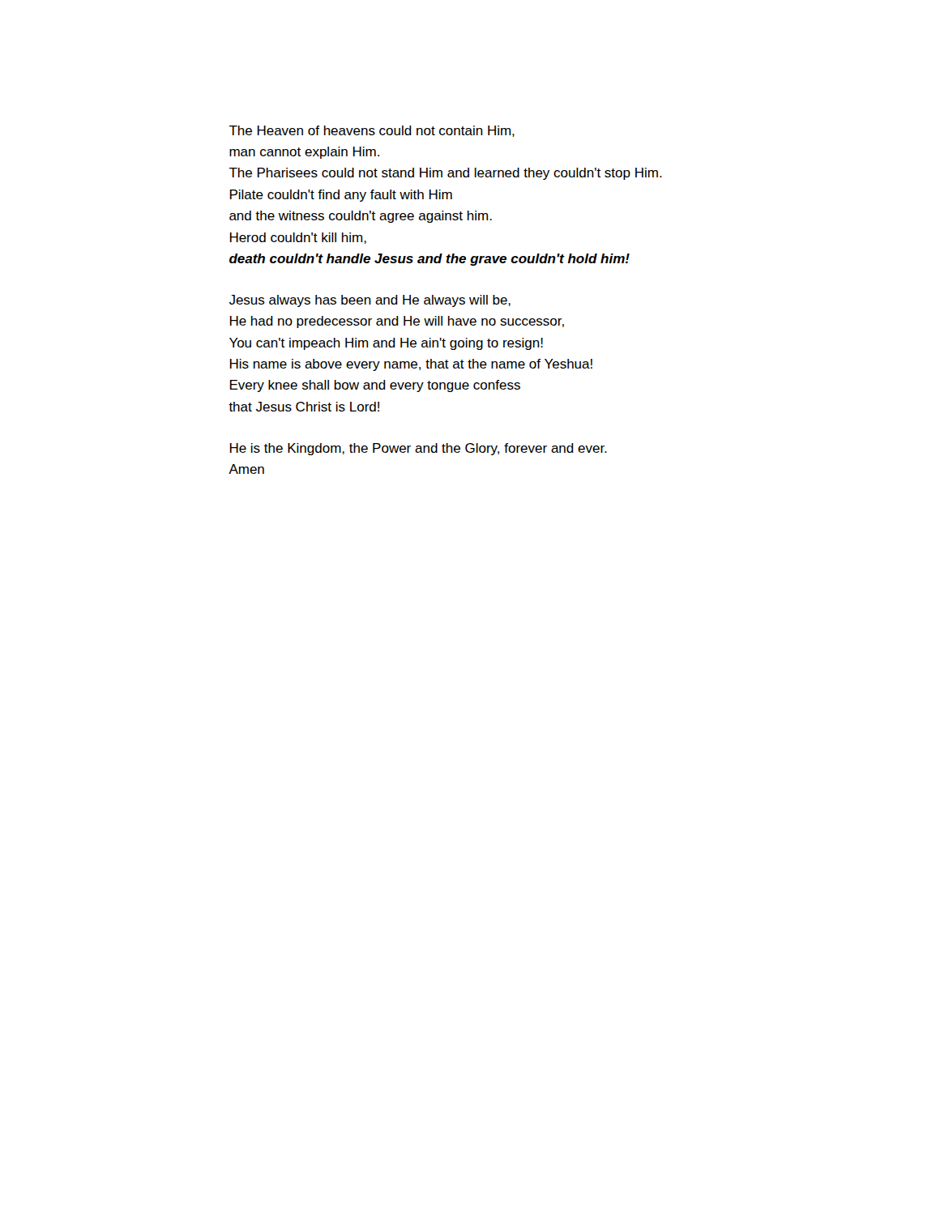The Heaven of heavens could not contain Him, man cannot explain Him. The Pharisees could not stand Him and learned they couldn't stop Him. Pilate couldn't find any fault with Him and the witness couldn't agree against him. Herod couldn't kill him, death couldn't handle Jesus and the grave couldn't hold him!
Jesus always has been and He always will be, He had no predecessor and He will have no successor, You can't impeach Him and He ain't going to resign! His name is above every name, that at the name of Yeshua! Every knee shall bow and every tongue confess that Jesus Christ is Lord!
He is the Kingdom, the Power and the Glory, forever and ever. Amen